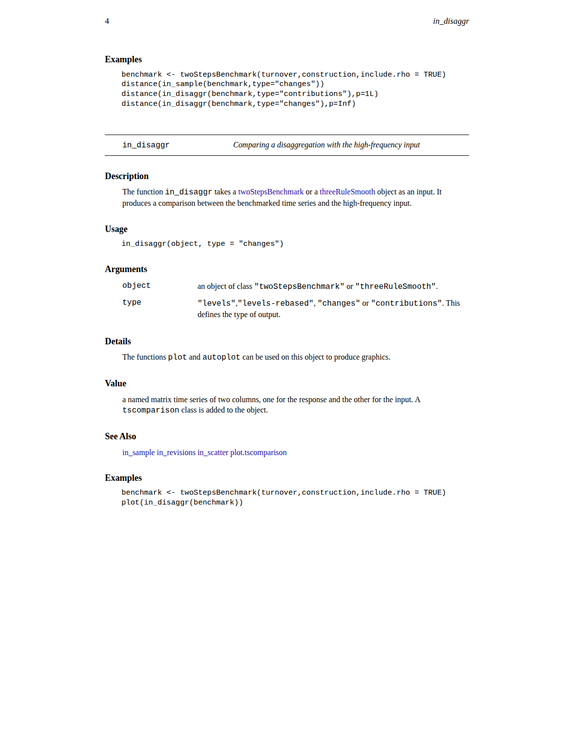4 in_disaggr
Examples
benchmark <- twoStepsBenchmark(turnover,construction,include.rho = TRUE)
distance(in_sample(benchmark,type="changes"))
distance(in_disaggr(benchmark,type="contributions"),p=1L)
distance(in_disaggr(benchmark,type="changes"),p=Inf)
in_disaggr Comparing a disaggregation with the high-frequency input
Description
The function in_disaggr takes a twoStepsBenchmark or a threeRuleSmooth object as an input. It produces a comparison between the benchmarked time series and the high-frequency input.
Usage
in_disaggr(object, type = "changes")
Arguments
object
an object of class "twoStepsBenchmark" or "threeRuleSmooth".
type
"levels","levels-rebased", "changes" or "contributions". This defines the type of output.
Details
The functions plot and autoplot can be used on this object to produce graphics.
Value
a named matrix time series of two columns, one for the response and the other for the input. A tscomparison class is added to the object.
See Also
in_sample in_revisions in_scatter plot.tscomparison
Examples
benchmark <- twoStepsBenchmark(turnover,construction,include.rho = TRUE)
plot(in_disaggr(benchmark))